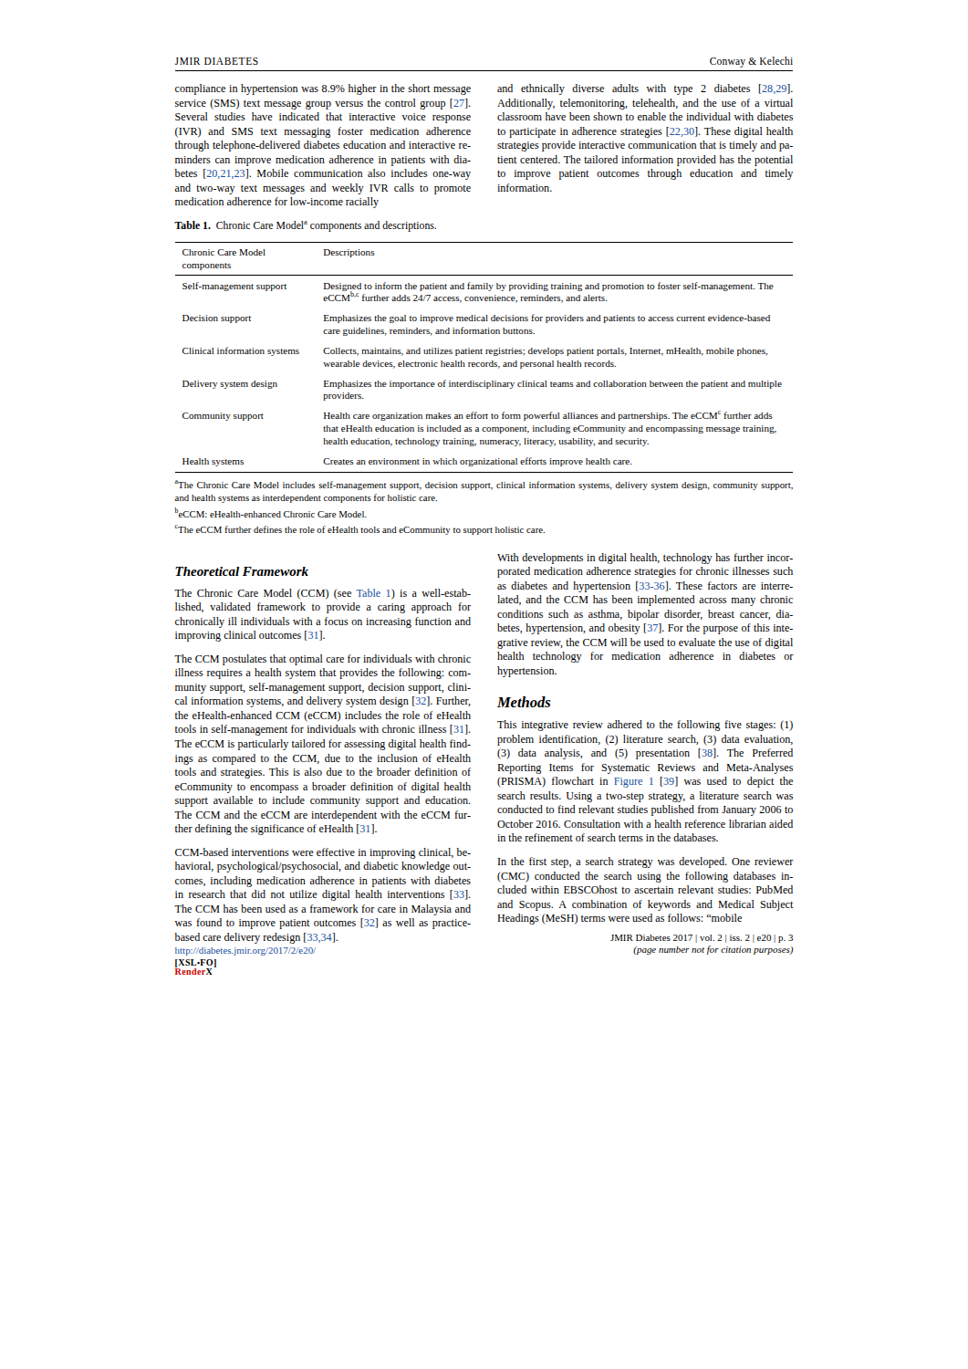JMIR DIABETES
Conway & Kelechi
compliance in hypertension was 8.9% higher in the short message service (SMS) text message group versus the control group [27]. Several studies have indicated that interactive voice response (IVR) and SMS text messaging foster medication adherence through telephone-delivered diabetes education and interactive reminders can improve medication adherence in patients with diabetes [20,21,23]. Mobile communication also includes one-way and two-way text messages and weekly IVR calls to promote medication adherence for low-income racially
and ethnically diverse adults with type 2 diabetes [28,29]. Additionally, telemonitoring, telehealth, and the use of a virtual classroom have been shown to enable the individual with diabetes to participate in adherence strategies [22,30]. These digital health strategies provide interactive communication that is timely and patient centered. The tailored information provided has the potential to improve patient outcomes through education and timely information.
Table 1. Chronic Care Modela components and descriptions.
| Chronic Care Model components | Descriptions |
| --- | --- |
| Self-management support | Designed to inform the patient and family by providing training and promotion to foster self-management. The eCCM b,c further adds 24/7 access, convenience, reminders, and alerts. |
| Decision support | Emphasizes the goal to improve medical decisions for providers and patients to access current evidence-based care guidelines, reminders, and information buttons. |
| Clinical information systems | Collects, maintains, and utilizes patient registries; develops patient portals, Internet, mHealth, mobile phones, wearable devices, electronic health records, and personal health records. |
| Delivery system design | Emphasizes the importance of interdisciplinary clinical teams and collaboration between the patient and multiple providers. |
| Community support | Health care organization makes an effort to form powerful alliances and partnerships. The eCCM c further adds that eHealth education is included as a component, including eCommunity and encompassing message training, health education, technology training, numeracy, literacy, usability, and security. |
| Health systems | Creates an environment in which organizational efforts improve health care. |
aThe Chronic Care Model includes self-management support, decision support, clinical information systems, delivery system design, community support, and health systems as interdependent components for holistic care.
beCCM: eHealth-enhanced Chronic Care Model.
cThe eCCM further defines the role of eHealth tools and eCommunity to support holistic care.
Theoretical Framework
The Chronic Care Model (CCM) (see Table 1) is a well-established, validated framework to provide a caring approach for chronically ill individuals with a focus on increasing function and improving clinical outcomes [31].
The CCM postulates that optimal care for individuals with chronic illness requires a health system that provides the following: community support, self-management support, decision support, clinical information systems, and delivery system design [32]. Further, the eHealth-enhanced CCM (eCCM) includes the role of eHealth tools in self-management for individuals with chronic illness [31]. The eCCM is particularly tailored for assessing digital health findings as compared to the CCM, due to the inclusion of eHealth tools and strategies. This is also due to the broader definition of eCommunity to encompass a broader definition of digital health support available to include community support and education. The CCM and the eCCM are interdependent with the eCCM further defining the significance of eHealth [31].
CCM-based interventions were effective in improving clinical, behavioral, psychological/psychosocial, and diabetic knowledge outcomes, including medication adherence in patients with diabetes in research that did not utilize digital health interventions [33]. The CCM has been used as a framework for care in Malaysia and was found to improve patient outcomes [32] as well as practice-based care delivery redesign [33,34].
With developments in digital health, technology has further incorporated medication adherence strategies for chronic illnesses such as diabetes and hypertension [33-36]. These factors are interrelated, and the CCM has been implemented across many chronic conditions such as asthma, bipolar disorder, breast cancer, diabetes, hypertension, and obesity [37]. For the purpose of this integrative review, the CCM will be used to evaluate the use of digital health technology for medication adherence in diabetes or hypertension.
Methods
This integrative review adhered to the following five stages: (1) problem identification, (2) literature search, (3) data evaluation, (3) data analysis, and (5) presentation [38]. The Preferred Reporting Items for Systematic Reviews and Meta-Analyses (PRISMA) flowchart in Figure 1 [39] was used to depict the search results. Using a two-step strategy, a literature search was conducted to find relevant studies published from January 2006 to October 2016. Consultation with a health reference librarian aided in the refinement of search terms in the databases.
In the first step, a search strategy was developed. One reviewer (CMC) conducted the search using the following databases included within EBSCOhost to ascertain relevant studies: PubMed and Scopus. A combination of keywords and Medical Subject Headings (MeSH) terms were used as follows: “mobile
http://diabetes.jmir.org/2017/2/e20/
JMIR Diabetes 2017 | vol. 2 | iss. 2 | e20 | p. 3
(page number not for citation purposes)
[XSL•FO]
Render X